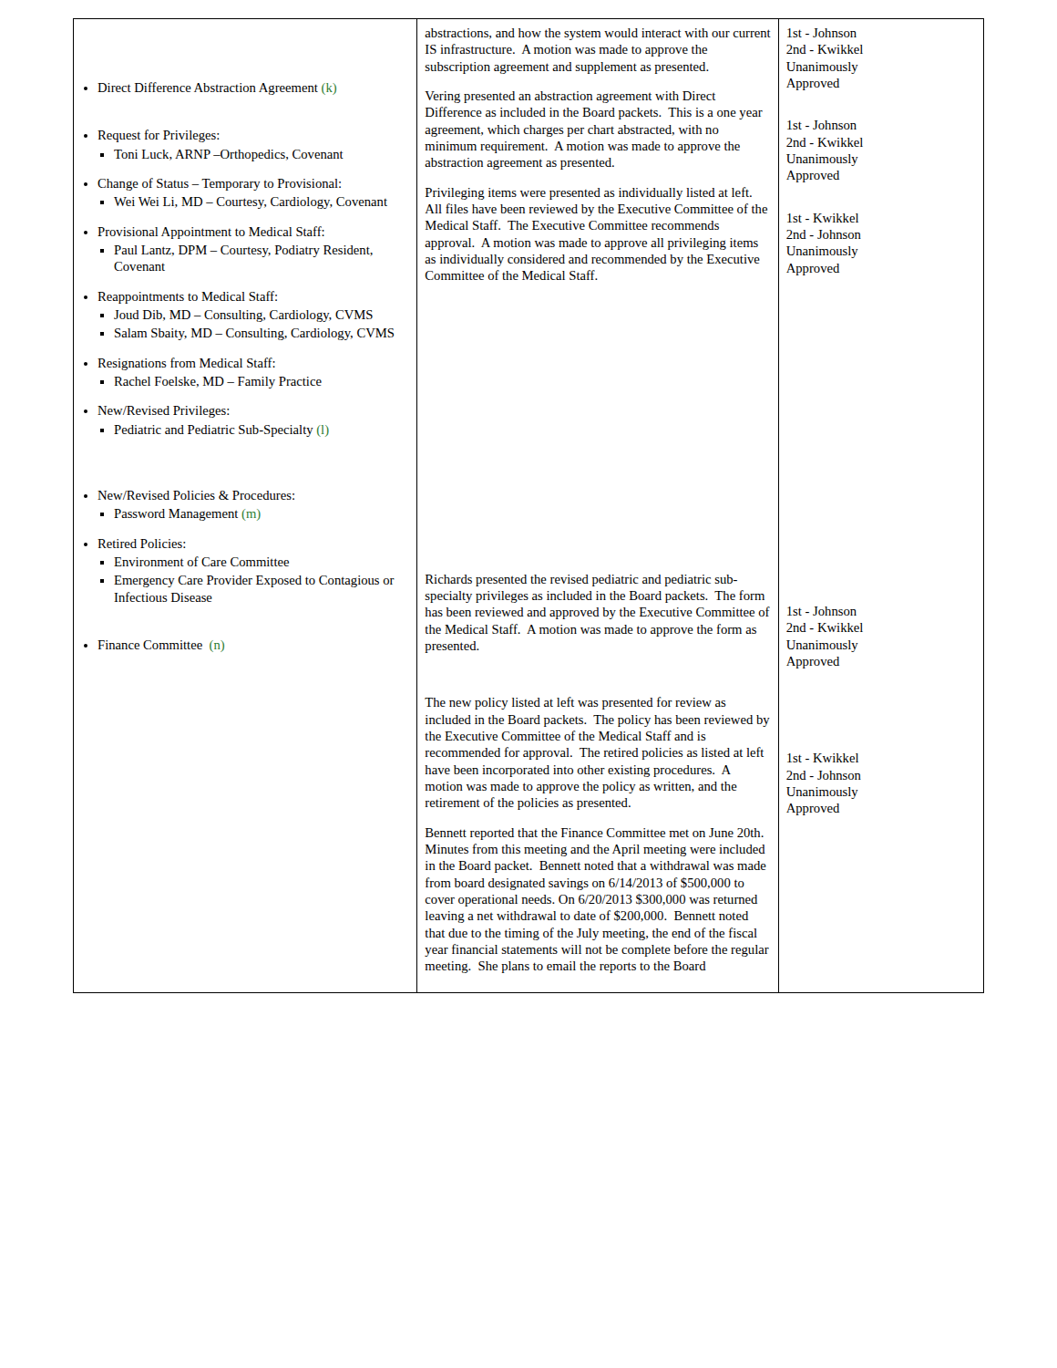| Direct Difference Abstraction Agreement (k) Request for Privileges: Toni Luck, ARNP –Orthopedics, Covenant Change of Status – Temporary to Provisional: Wei Wei Li, MD – Courtesy, Cardiology, Covenant Provisional Appointment to Medical Staff: Paul Lantz, DPM – Courtesy, Podiatry Resident, Covenant Reappointments to Medical Staff: Joud Dib, MD – Consulting, Cardiology, CVMS Salam Sbaity, MD – Consulting, Cardiology, CVMS Resignations from Medical Staff: Rachel Foelske, MD – Family Practice New/Revised Privileges: Pediatric and Pediatric Sub-Specialty (l) New/Revised Policies & Procedures: Password Management (m) Retired Policies: Environment of Care Committee Emergency Care Provider Exposed to Contagious or Infectious Disease Finance Committee (n) | abstractions, and how the system would interact with our current IS infrastructure. A motion was made to approve the subscription agreement and supplement as presented. Vering presented an abstraction agreement with Direct Difference as included in the Board packets. This is a one year agreement, which charges per chart abstracted, with no minimum requirement. A motion was made to approve the abstraction agreement as presented. Privileging items were presented as individually listed at left. All files have been reviewed by the Executive Committee of the Medical Staff. The Executive Committee recommends approval. A motion was made to approve all privileging items as individually considered and recommended by the Executive Committee of the Medical Staff. Richards presented the revised pediatric and pediatric sub-specialty privileges as included in the Board packets. The form has been reviewed and approved by the Executive Committee of the Medical Staff. A motion was made to approve the form as presented. The new policy listed at left was presented for review as included in the Board packets. The policy has been reviewed by the Executive Committee of the Medical Staff and is recommended for approval. The retired policies as listed at left have been incorporated into other existing procedures. A motion was made to approve the policy as written, and the retirement of the policies as presented. Bennett reported that the Finance Committee met on June 20th. Minutes from this meeting and the April meeting were included in the Board packet. Bennett noted that a withdrawal was made from board designated savings on 6/14/2013 of $500,000 to cover operational needs. On 6/20/2013 $300,000 was returned leaving a net withdrawal to date of $200,000. Bennett noted that due to the timing of the July meeting, the end of the fiscal year financial statements will not be complete before the regular meeting. She plans to email the reports to the Board | 1st - Johnson 2nd - Kwikkel Unanimously Approved 1st - Johnson 2nd - Kwikkel Unanimously Approved 1st - Kwikkel 2nd - Johnson Unanimously Approved 1st - Johnson 2nd - Kwikkel Unanimously Approved 1st - Kwikkel 2nd - Johnson Unanimously Approved |